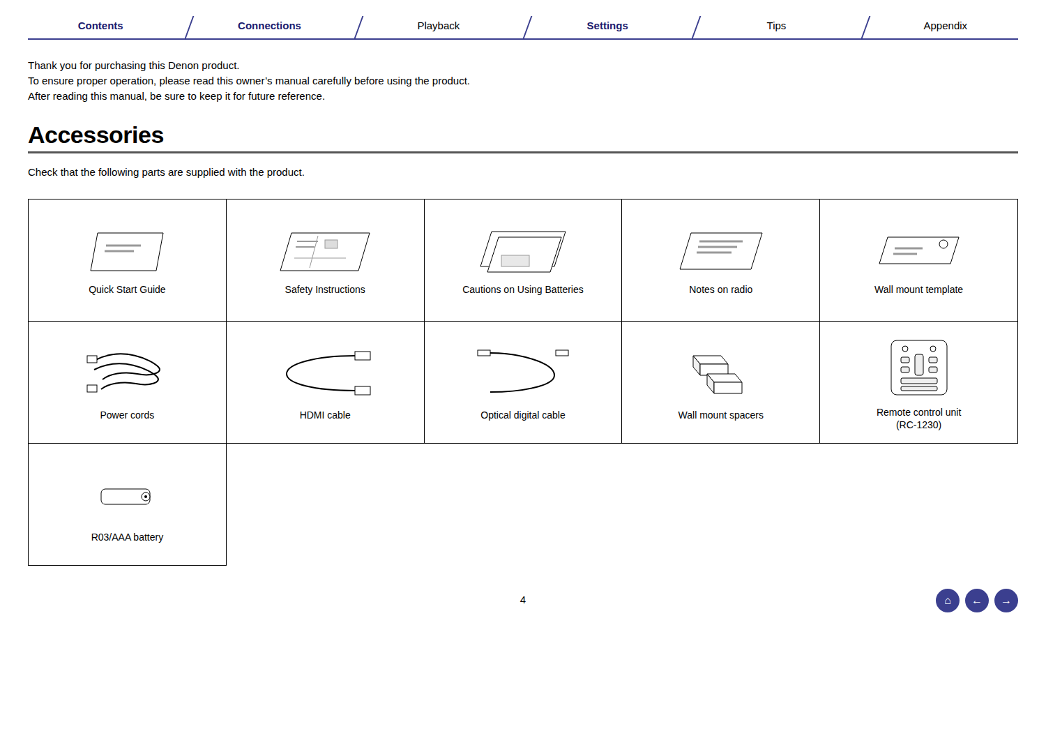Contents
Connections
Playback
Settings
Tips
Appendix
Thank you for purchasing this Denon product.
To ensure proper operation, please read this owner’s manual carefully before using the product.
After reading this manual, be sure to keep it for future reference.
Accessories
Check that the following parts are supplied with the product.
| Quick Start Guide | Safety Instructions | Cautions on Using Batteries | Notes on radio | Wall mount template |
| Power cords | HDMI cable | Optical digital cable | Wall mount spacers | Remote control unit (RC-1230) |
| R03/AAA battery | | | | |
4
⌂
←
→